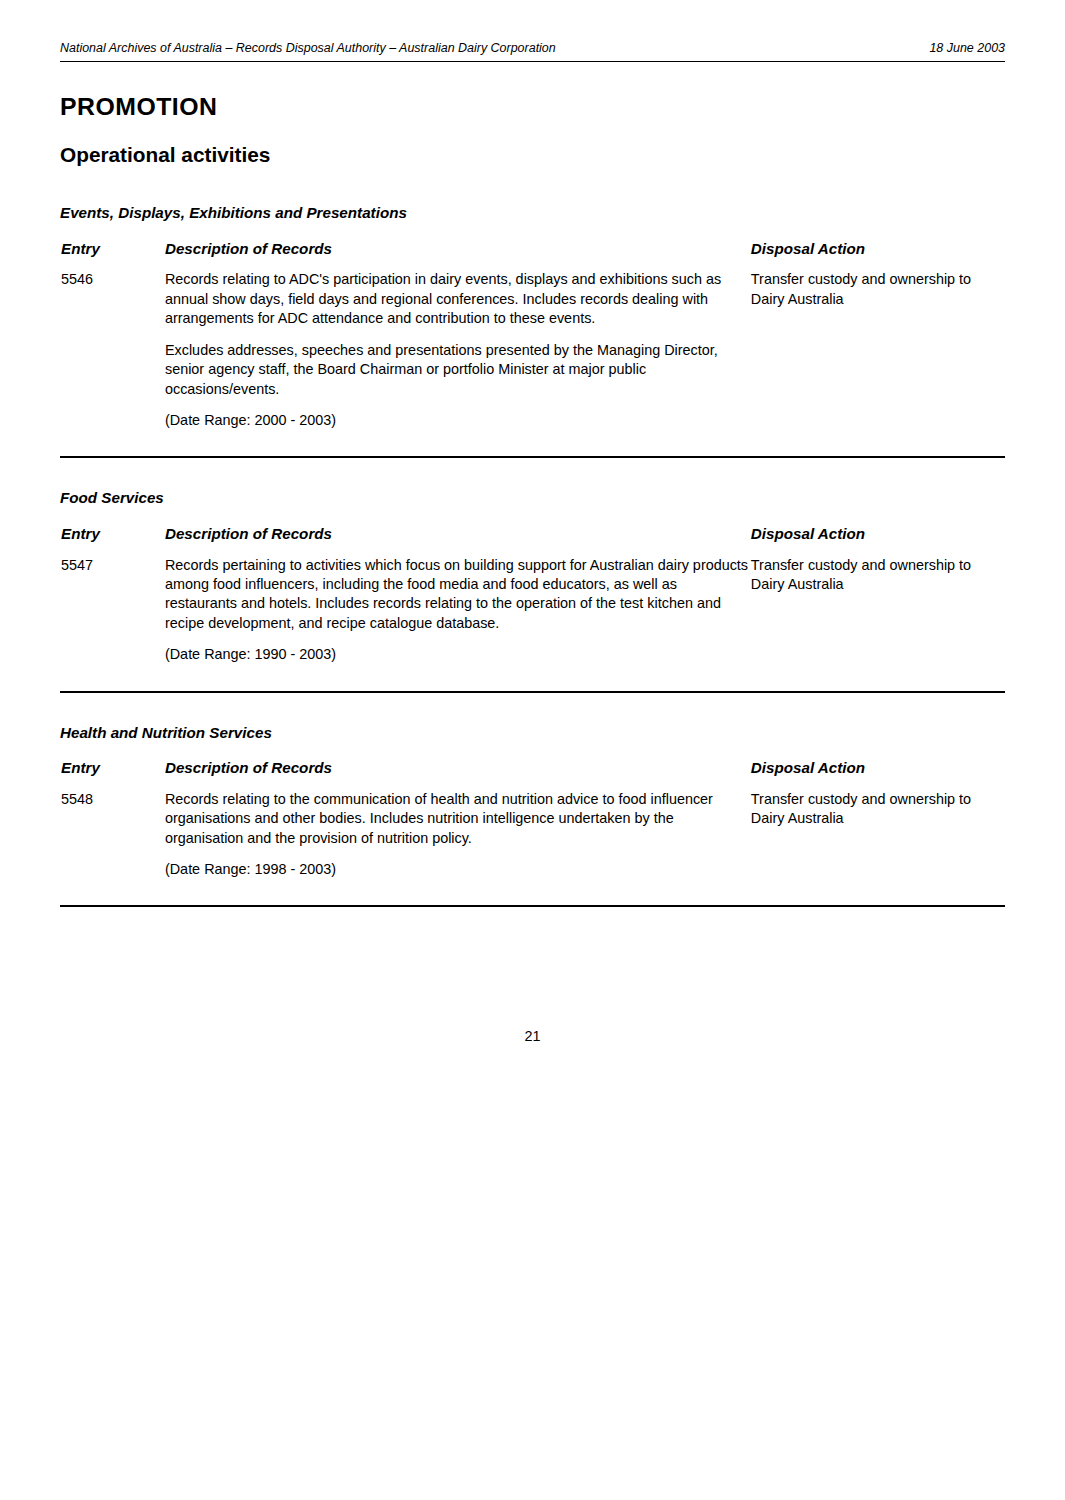National Archives of Australia – Records Disposal Authority – Australian Dairy Corporation
18 June 2003
PROMOTION
Operational activities
Events, Displays, Exhibitions and Presentations
| Entry | Description of Records | Disposal Action |
| --- | --- | --- |
| 5546 | Records relating to ADC's participation in dairy events, displays and exhibitions such as annual show days, field days and regional conferences. Includes records dealing with arrangements for ADC attendance and contribution to these events. Excludes addresses, speeches and presentations presented by the Managing Director, senior agency staff, the Board Chairman or portfolio Minister at major public occasions/events. (Date Range: 2000 - 2003) | Transfer custody and ownership to Dairy Australia |
Food Services
| Entry | Description of Records | Disposal Action |
| --- | --- | --- |
| 5547 | Records pertaining to activities which focus on building support for Australian dairy products among food influencers, including the food media and food educators, as well as restaurants and hotels. Includes records relating to the operation of the test kitchen and recipe development, and recipe catalogue database. (Date Range: 1990 - 2003) | Transfer custody and ownership to Dairy Australia |
Health and Nutrition Services
| Entry | Description of Records | Disposal Action |
| --- | --- | --- |
| 5548 | Records relating to the communication of health and nutrition advice to food influencer organisations and other bodies. Includes nutrition intelligence undertaken by the organisation and the provision of nutrition policy. (Date Range: 1998 - 2003) | Transfer custody and ownership to Dairy Australia |
21